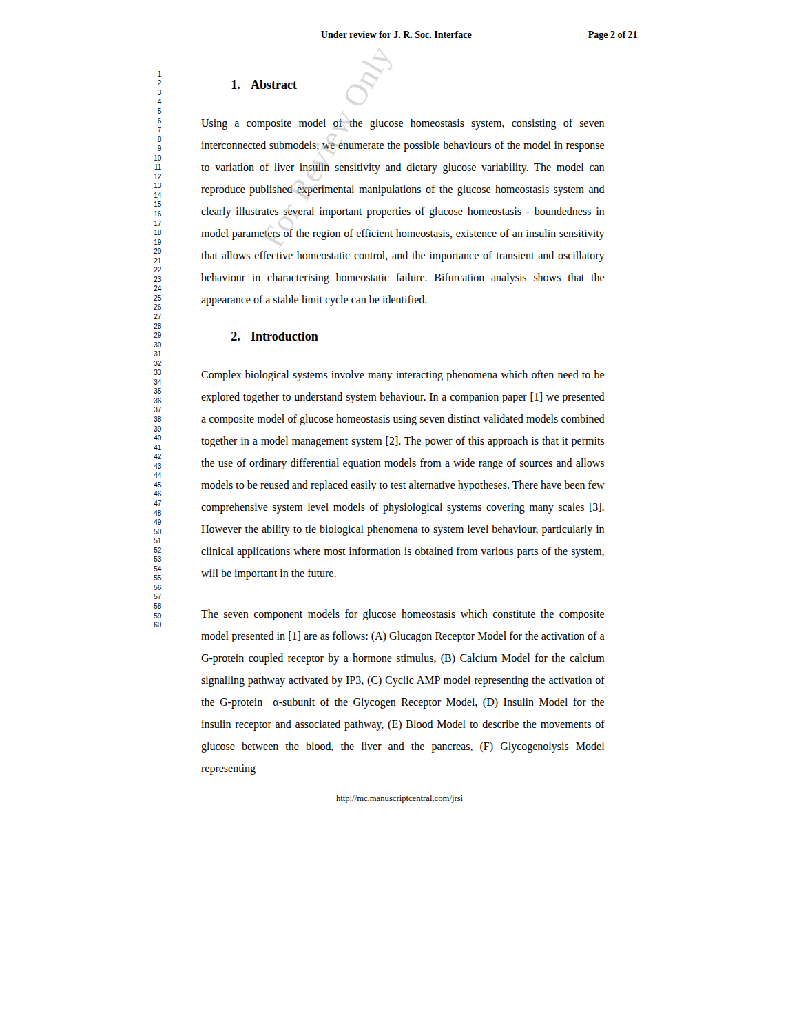Under review for J. R. Soc. Interface Page 2 of 21
12345 678910 1112131415 1617181920 2122232425 2627282930 3132333435 3637383940 4142434445 4647484950 5152535455 5657585960
For Review Only
1. Abstract
Using a composite model of the glucose homeostasis system, consisting of seven interconnected submodels, we enumerate the possible behaviours of the model in response to variation of liver insulin sensitivity and dietary glucose variability. The model can reproduce published experimental manipulations of the glucose homeostasis system and clearly illustrates several important properties of glucose homeostasis - boundedness in model parameters of the region of efficient homeostasis, existence of an insulin sensitivity that allows effective homeostatic control, and the importance of transient and oscillatory behaviour in characterising homeostatic failure. Bifurcation analysis shows that the appearance of a stable limit cycle can be identified.
2. Introduction
Complex biological systems involve many interacting phenomena which often need to be explored together to understand system behaviour. In a companion paper [1] we presented a composite model of glucose homeostasis using seven distinct validated models combined together in a model management system [2]. The power of this approach is that it permits the use of ordinary differential equation models from a wide range of sources and allows models to be reused and replaced easily to test alternative hypotheses. There have been few comprehensive system level models of physiological systems covering many scales [3]. However the ability to tie biological phenomena to system level behaviour, particularly in clinical applications where most information is obtained from various parts of the system, will be important in the future.
The seven component models for glucose homeostasis which constitute the composite model presented in [1] are as follows: (A) Glucagon Receptor Model for the activation of a G-protein coupled receptor by a hormone stimulus, (B) Calcium Model for the calcium signalling pathway activated by IP3, (C) Cyclic AMP model representing the activation of the G-protein α-subunit of the Glycogen Receptor Model, (D) Insulin Model for the insulin receptor and associated pathway, (E) Blood Model to describe the movements of glucose between the blood, the liver and the pancreas, (F) Glycogenolysis Model representing
http://mc.manuscriptcentral.com/jrsi